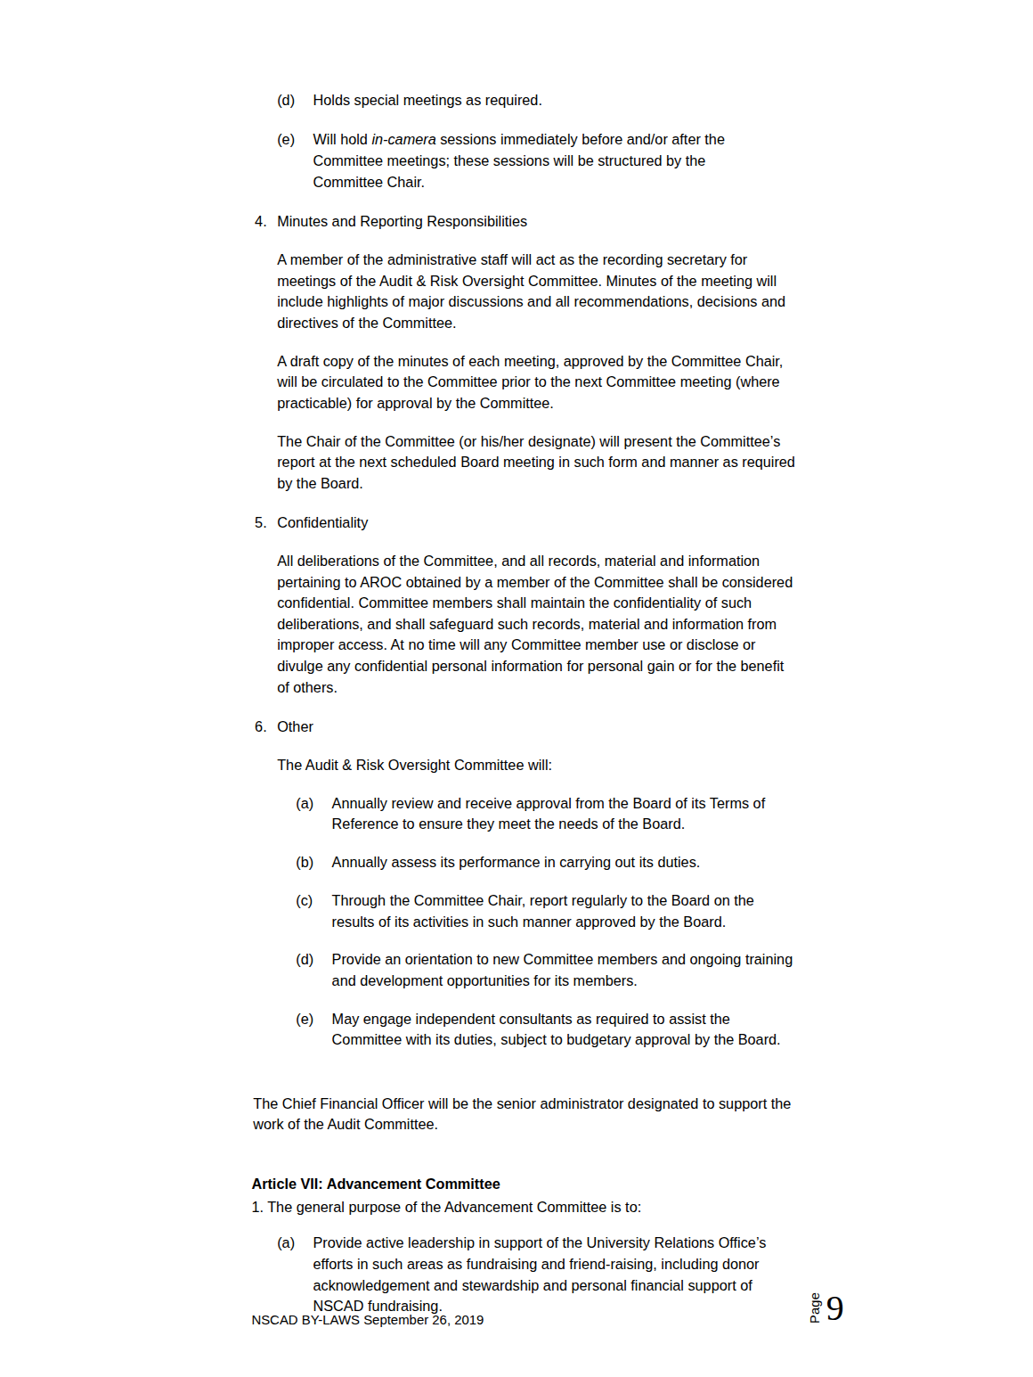(d) Holds special meetings as required.
(e) Will hold in-camera sessions immediately before and/or after the Committee meetings; these sessions will be structured by the Committee Chair.
4.
Minutes and Reporting Responsibilities
A member of the administrative staff will act as the recording secretary for meetings of the Audit & Risk Oversight Committee. Minutes of the meeting will include highlights of major discussions and all recommendations, decisions and directives of the Committee.
A draft copy of the minutes of each meeting, approved by the Committee Chair, will be circulated to the Committee prior to the next Committee meeting (where practicable) for approval by the Committee.
The Chair of the Committee (or his/her designate) will present the Committee’s report at the next scheduled Board meeting in such form and manner as required by the Board.
5.
Confidentiality
All deliberations of the Committee, and all records, material and information pertaining to AROC obtained by a member of the Committee shall be considered confidential. Committee members shall maintain the confidentiality of such deliberations, and shall safeguard such records, material and information from improper access. At no time will any Committee member use or disclose or divulge any confidential personal information for personal gain or for the benefit of others.
6.
Other
The Audit & Risk Oversight Committee will:
(a) Annually review and receive approval from the Board of its Terms of Reference to ensure they meet the needs of the Board.
(b) Annually assess its performance in carrying out its duties.
(c) Through the Committee Chair, report regularly to the Board on the results of its activities in such manner approved by the Board.
(d) Provide an orientation to new Committee members and ongoing training and development opportunities for its members.
(e) May engage independent consultants as required to assist the Committee with its duties, subject to budgetary approval by the Board.
The Chief Financial Officer will be the senior administrator designated to support the work of the Audit Committee.
Article VII: Advancement Committee
1. The general purpose of the Advancement Committee is to:
(a) Provide active leadership in support of the University Relations Office’s efforts in such areas as fundraising and friend-raising, including donor acknowledgement and stewardship and personal financial support of NSCAD fundraising.
NSCAD BY-LAWS September 26, 2019
Page 9